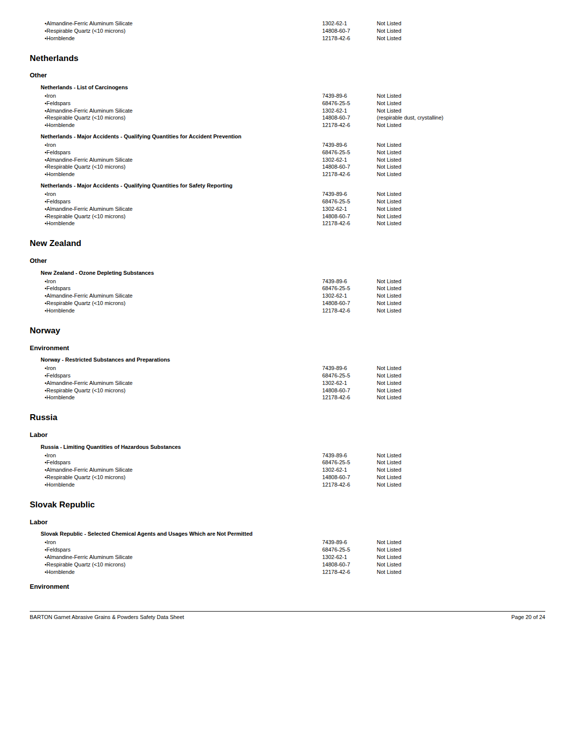•Almandine-Ferric Aluminum Silicate 1302-62-1 Not Listed
•Respirable Quartz (<10 microns) 14808-60-7 Not Listed
•Hornblende 12178-42-6 Not Listed
Netherlands
Other
Netherlands - List of Carcinogens
•Iron 7439-89-6 Not Listed
•Feldspars 68476-25-5 Not Listed
•Almandine-Ferric Aluminum Silicate 1302-62-1 Not Listed
•Respirable Quartz (<10 microns) 14808-60-7(respirable dust, crystalline)
•Hornblende 12178-42-6 Not Listed
Netherlands - Major Accidents - Qualifying Quantities for Accident Prevention
•Iron 7439-89-6 Not Listed
•Feldspars 68476-25-5 Not Listed
•Almandine-Ferric Aluminum Silicate 1302-62-1 Not Listed
•Respirable Quartz (<10 microns) 14808-60-7 Not Listed
•Hornblende 12178-42-6 Not Listed
Netherlands - Major Accidents - Qualifying Quantities for Safety Reporting
•Iron 7439-89-6 Not Listed
•Feldspars 68476-25-5 Not Listed
•Almandine-Ferric Aluminum Silicate 1302-62-1 Not Listed
•Respirable Quartz (<10 microns) 14808-60-7 Not Listed
•Hornblende 12178-42-6 Not Listed
New Zealand
Other
New Zealand - Ozone Depleting Substances
•Iron 7439-89-6 Not Listed
•Feldspars 68476-25-5 Not Listed
•Almandine-Ferric Aluminum Silicate 1302-62-1 Not Listed
•Respirable Quartz (<10 microns) 14808-60-7 Not Listed
•Hornblende 12178-42-6 Not Listed
Norway
Environment
Norway - Restricted Substances and Preparations
•Iron 7439-89-6 Not Listed
•Feldspars 68476-25-5 Not Listed
•Almandine-Ferric Aluminum Silicate 1302-62-1 Not Listed
•Respirable Quartz (<10 microns) 14808-60-7 Not Listed
•Hornblende 12178-42-6 Not Listed
Russia
Labor
Russia - Limiting Quantities of Hazardous Substances
•Iron 7439-89-6 Not Listed
•Feldspars 68476-25-5 Not Listed
•Almandine-Ferric Aluminum Silicate 1302-62-1 Not Listed
•Respirable Quartz (<10 microns) 14808-60-7 Not Listed
•Hornblende 12178-42-6 Not Listed
Slovak Republic
Labor
Slovak Republic - Selected Chemical Agents and Usages Which are Not Permitted
•Iron 7439-89-6 Not Listed
•Feldspars 68476-25-5 Not Listed
•Almandine-Ferric Aluminum Silicate 1302-62-1 Not Listed
•Respirable Quartz (<10 microns) 14808-60-7 Not Listed
•Hornblende 12178-42-6 Not Listed
Environment
BARTON Garnet Abrasive Grains & Powders Safety Data Sheet Page 20 of 24